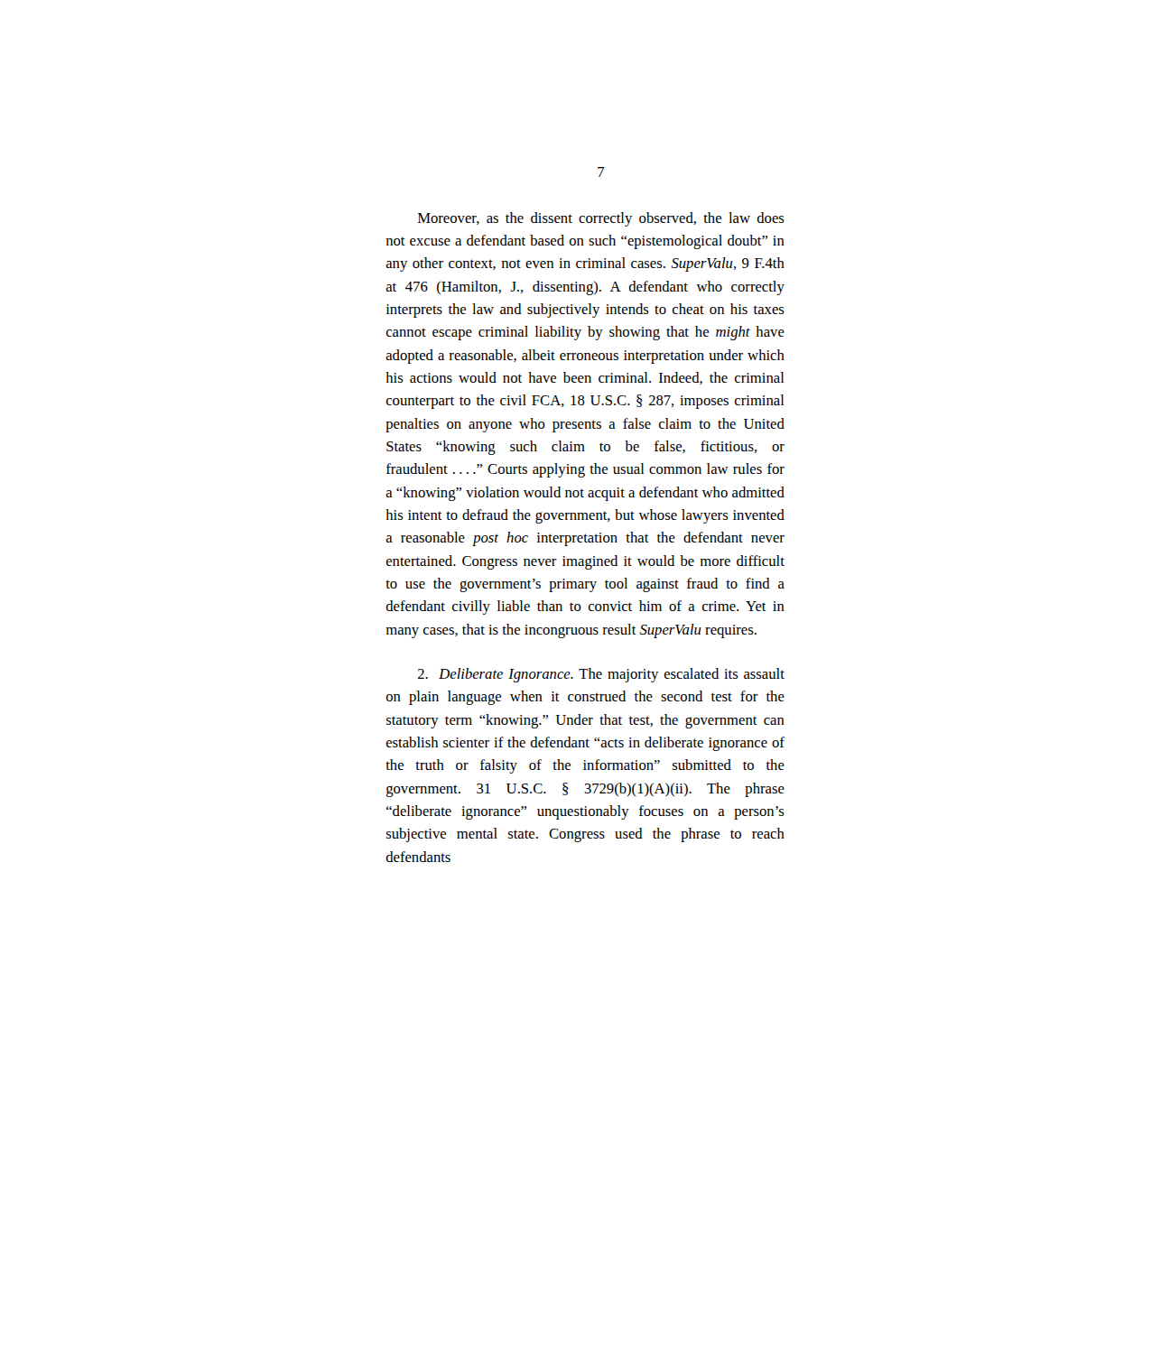7
Moreover, as the dissent correctly observed, the law does not excuse a defendant based on such “epistemological doubt” in any other context, not even in criminal cases. SuperValu, 9 F.4th at 476 (Hamilton, J., dissenting). A defendant who correctly interprets the law and subjectively intends to cheat on his taxes cannot escape criminal liability by showing that he might have adopted a reasonable, albeit erroneous interpretation under which his actions would not have been criminal. Indeed, the criminal counterpart to the civil FCA, 18 U.S.C. § 287, imposes criminal penalties on anyone who presents a false claim to the United States “knowing such claim to be false, fictitious, or fraudulent . . . .” Courts applying the usual common law rules for a “knowing” violation would not acquit a defendant who admitted his intent to defraud the government, but whose lawyers invented a reasonable post hoc interpretation that the defendant never entertained. Congress never imagined it would be more difficult to use the government’s primary tool against fraud to find a defendant civilly liable than to convict him of a crime. Yet in many cases, that is the incongruous result SuperValu requires.
2. Deliberate Ignorance. The majority escalated its assault on plain language when it construed the second test for the statutory term “knowing.” Under that test, the government can establish scienter if the defendant “acts in deliberate ignorance of the truth or falsity of the information” submitted to the government. 31 U.S.C. § 3729(b)(1)(A)(ii). The phrase “deliberate ignorance” unquestionably focuses on a person’s subjective mental state. Congress used the phrase to reach defendants